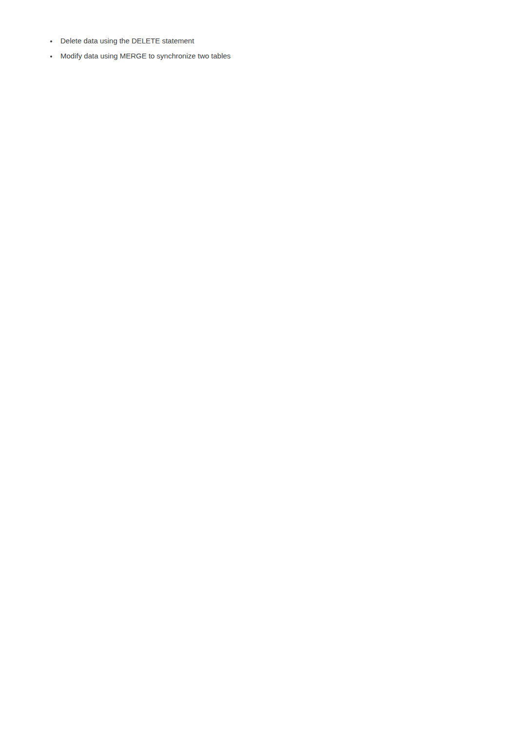Delete data using the DELETE statement
Modify data using MERGE to synchronize two tables